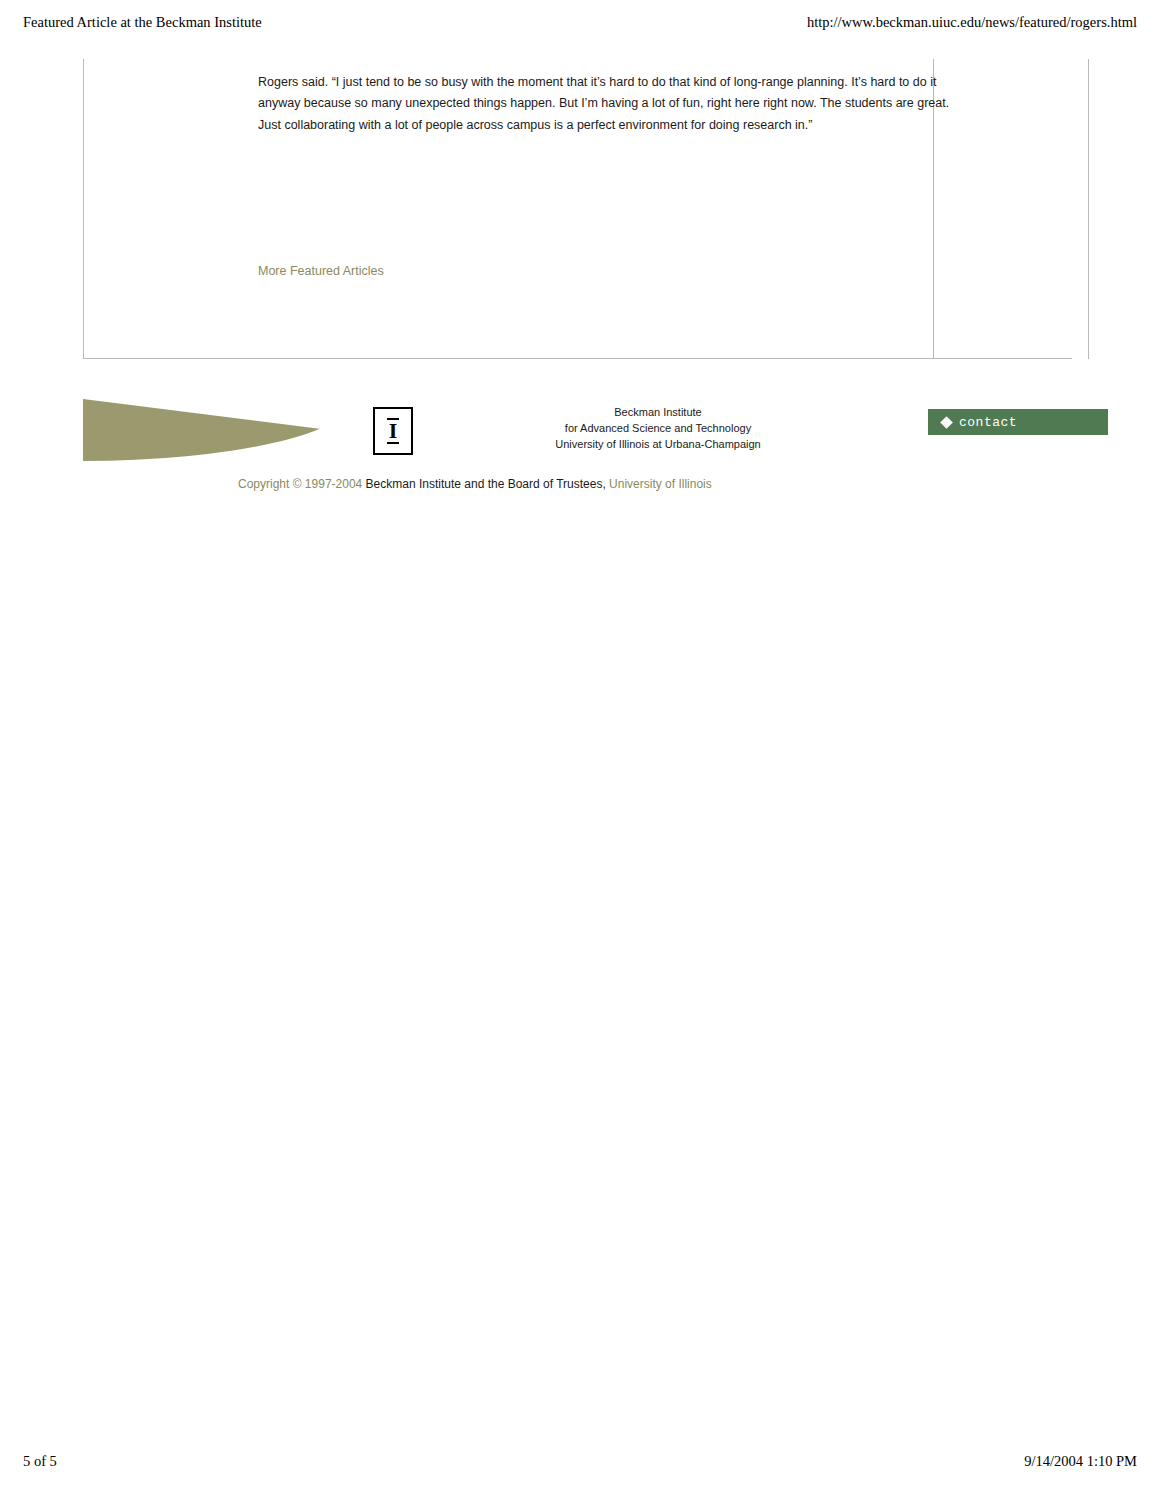Featured Article at the Beckman Institute
http://www.beckman.uiuc.edu/news/featured/rogers.html
Rogers said. “I just tend to be so busy with the moment that it’s hard to do that kind of long-range planning. It’s hard to do it anyway because so many unexpected things happen. But I’m having a lot of fun, right here right now. The students are great. Just collaborating with a lot of people across campus is a perfect environment for doing research in.”
More Featured Articles
I
Beckman Institute
for Advanced Science and Technology
University of Illinois at Urbana-Champaign
contact
Copyright © 1997-2004 Beckman Institute and the Board of Trustees, University of Illinois
5 of 5
9/14/2004 1:10 PM